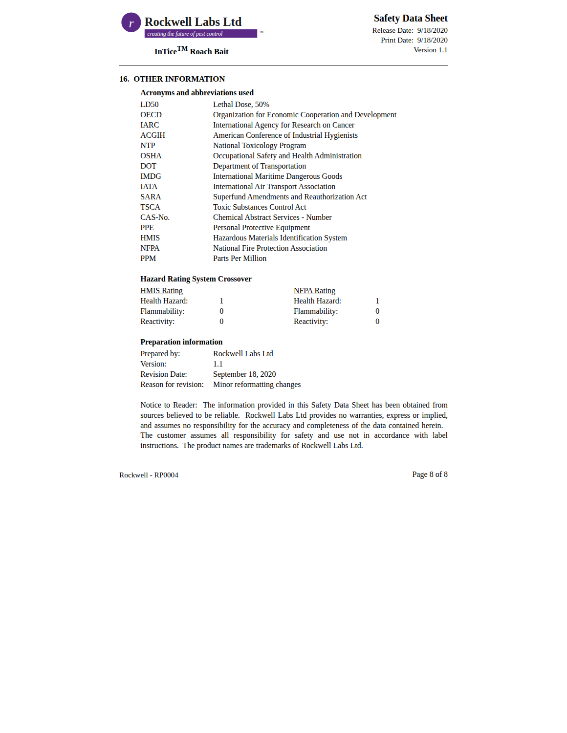r Rockwell Labs Ltd creating the future of pest control TM
InTiceTM Roach Bait
Safety Data Sheet
Release Date: 9/18/2020
Print Date: 9/18/2020
Version 1.1
16. OTHER INFORMATION
Acronyms and abbreviations used
| LD50 | Lethal Dose, 50% |
| OECD | Organization for Economic Cooperation and Development |
| IARC | International Agency for Research on Cancer |
| ACGIH | American Conference of Industrial Hygienists |
| NTP | National Toxicology Program |
| OSHA | Occupational Safety and Health Administration |
| DOT | Department of Transportation |
| IMDG | International Maritime Dangerous Goods |
| IATA | International Air Transport Association |
| SARA | Superfund Amendments and Reauthorization Act |
| TSCA | Toxic Substances Control Act |
| CAS-No. | Chemical Abstract Services - Number |
| PPE | Personal Protective Equipment |
| HMIS | Hazardous Materials Identification System |
| NFPA | National Fire Protection Association |
| PPM | Parts Per Million |
Hazard Rating System Crossover
| HMIS Rating | | NFPA Rating | |
| Health Hazard: | 1 | Health Hazard: | 1 |
| Flammability: | 0 | Flammability: | 0 |
| Reactivity: | 0 | Reactivity: | 0 |
Preparation information
| Prepared by: | Rockwell Labs Ltd |
| Version: | 1.1 |
| Revision Date: | September 18, 2020 |
| Reason for revision: | Minor reformatting changes |
Notice to Reader: The information provided in this Safety Data Sheet has been obtained from sources believed to be reliable. Rockwell Labs Ltd provides no warranties, express or implied, and assumes no responsibility for the accuracy and completeness of the data contained herein. The customer assumes all responsibility for safety and use not in accordance with label instructions. The product names are trademarks of Rockwell Labs Ltd.
Rockwell - RP0004
Page 8 of 8